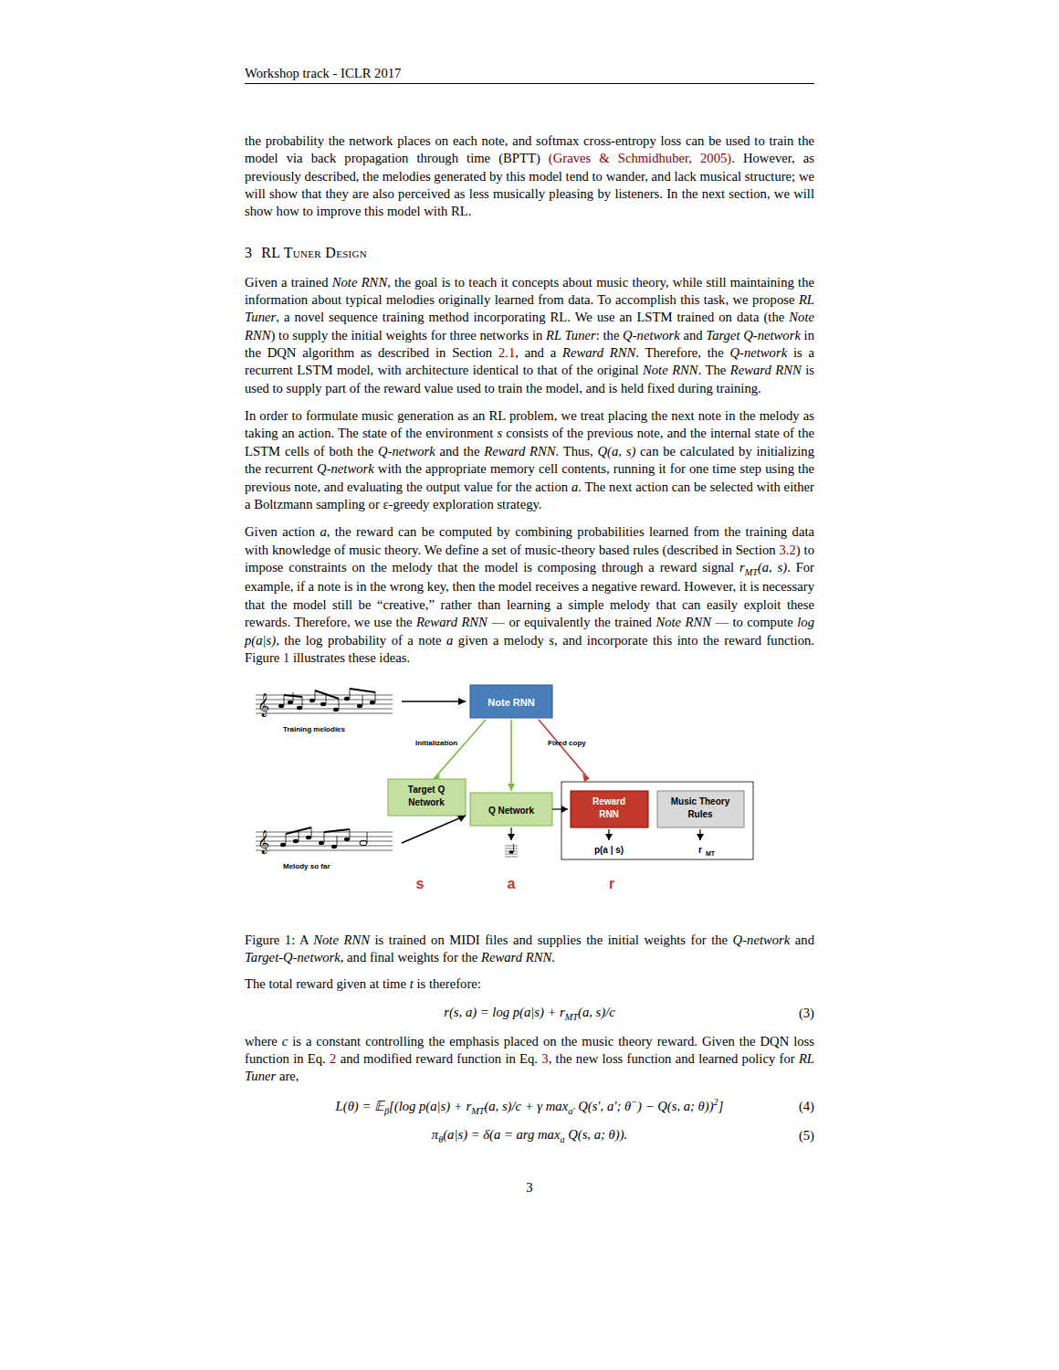Workshop track - ICLR 2017
the probability the network places on each note, and softmax cross-entropy loss can be used to train the model via back propagation through time (BPTT) (Graves & Schmidhuber, 2005). However, as previously described, the melodies generated by this model tend to wander, and lack musical structure; we will show that they are also perceived as less musically pleasing by listeners. In the next section, we will show how to improve this model with RL.
3 RL Tuner Design
Given a trained Note RNN, the goal is to teach it concepts about music theory, while still maintaining the information about typical melodies originally learned from data. To accomplish this task, we propose RL Tuner, a novel sequence training method incorporating RL. We use an LSTM trained on data (the Note RNN) to supply the initial weights for three networks in RL Tuner: the Q-network and Target Q-network in the DQN algorithm as described in Section 2.1, and a Reward RNN. Therefore, the Q-network is a recurrent LSTM model, with architecture identical to that of the original Note RNN. The Reward RNN is used to supply part of the reward value used to train the model, and is held fixed during training.
In order to formulate music generation as an RL problem, we treat placing the next note in the melody as taking an action. The state of the environment s consists of the previous note, and the internal state of the LSTM cells of both the Q-network and the Reward RNN. Thus, Q(a, s) can be calculated by initializing the recurrent Q-network with the appropriate memory cell contents, running it for one time step using the previous note, and evaluating the output value for the action a. The next action can be selected with either a Boltzmann sampling or ε-greedy exploration strategy.
Given action a, the reward can be computed by combining probabilities learned from the training data with knowledge of music theory. We define a set of music-theory based rules (described in Section 3.2) to impose constraints on the melody that the model is composing through a reward signal rMT(a, s). For example, if a note is in the wrong key, then the model receives a negative reward. However, it is necessary that the model still be “creative,” rather than learning a simple melody that can easily exploit these rewards. Therefore, we use the Reward RNN — or equivalently the trained Note RNN — to compute log p(a|s), the log probability of a note a given a melody s, and incorporate this into the reward function. Figure 1 illustrates these ideas.
𝄞 Training melodies Note RNN Initialization Fixed copy Target Q Network Q Network Reward RNN Music Theory Rules p(a | s) r MT 𝄞 Melody so far s a r
Figure 1: A Note RNN is trained on MIDI files and supplies the initial weights for the Q-network and Target-Q-network, and final weights for the Reward RNN.
The total reward given at time t is therefore:
r(s, a) = log p(a|s) + rMT(a, s)/c (3)
where c is a constant controlling the emphasis placed on the music theory reward. Given the DQN loss function in Eq. 2 and modified reward function in Eq. 3, the new loss function and learned policy for RL Tuner are,
L(θ) = 𝔼β[(log p(a|s) + rMT(a, s)/c + γ maxa′ Q(s′, a′; θ−) − Q(s, a; θ))2] (4)
πθ(a|s) = δ(a = arg maxa Q(s, a; θ)). (5)
3